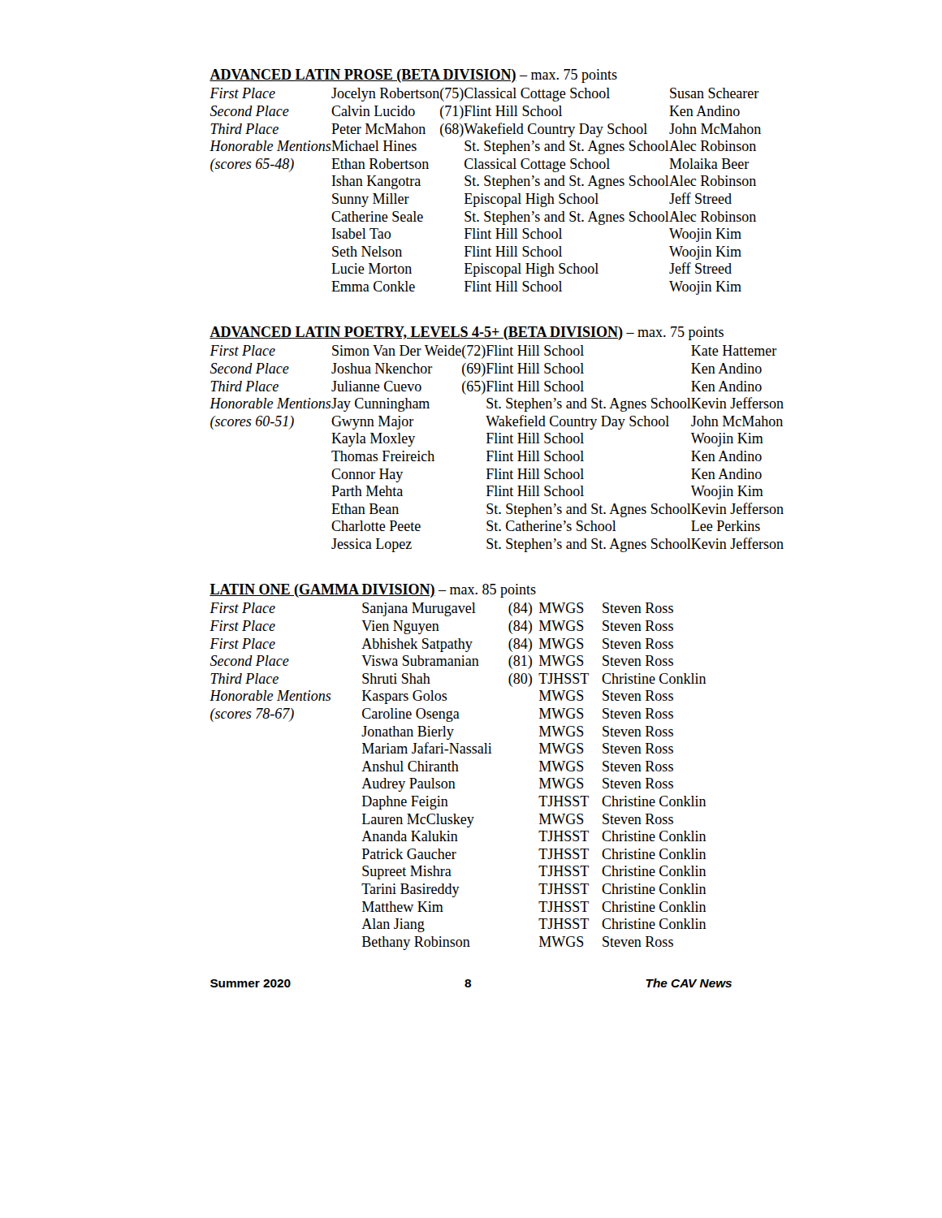ADVANCED LATIN PROSE (BETA DIVISION) – max. 75 points
| First Place | Jocelyn Robertson | (75) | Classical Cottage School | Susan Schearer |
| Second Place | Calvin Lucido | (71) | Flint Hill School | Ken Andino |
| Third Place | Peter McMahon | (68) | Wakefield Country Day School | John McMahon |
| Honorable Mentions | Michael Hines | St. Stephen’s and St. Agnes School | Alec Robinson |
| (scores 65-48) | Ethan Robertson | Classical Cottage School | Molaika Beer |
| | Ishan Kangotra | St. Stephen’s and St. Agnes School | Alec Robinson |
| | Sunny Miller | Episcopal High School | Jeff Streed |
| | Catherine Seale | St. Stephen’s and St. Agnes School | Alec Robinson |
| | Isabel Tao | Flint Hill School | Woojin Kim |
| | Seth Nelson | Flint Hill School | Woojin Kim |
| | Lucie Morton | Episcopal High School | Jeff Streed |
| | Emma Conkle | Flint Hill School | Woojin Kim |
ADVANCED LATIN POETRY, LEVELS 4-5+ (BETA DIVISION) – max. 75 points
| First Place | Simon Van Der Weide | (72) | Flint Hill School | Kate Hattemer |
| Second Place | Joshua Nkenchor | (69) | Flint Hill School | Ken Andino |
| Third Place | Julianne Cuevo | (65) | Flint Hill School | Ken Andino |
| Honorable Mentions | Jay Cunningham | St. Stephen’s and St. Agnes School | Kevin Jefferson |
| (scores 60-51) | Gwynn Major | Wakefield Country Day School | John McMahon |
| | Kayla Moxley | Flint Hill School | Woojin Kim |
| | Thomas Freireich | Flint Hill School | Ken Andino |
| | Connor Hay | Flint Hill School | Ken Andino |
| | Parth Mehta | Flint Hill School | Woojin Kim |
| | Ethan Bean | St. Stephen’s and St. Agnes School | Kevin Jefferson |
| | Charlotte Peete | St. Catherine’s School | Lee Perkins |
| | Jessica Lopez | St. Stephen’s and St. Agnes School | Kevin Jefferson |
LATIN ONE (GAMMA DIVISION) – max. 85 points
| First Place | Sanjana Murugavel | (84) | MWGS | Steven Ross |
| First Place | Vien Nguyen | (84) | MWGS | Steven Ross |
| First Place | Abhishek Satpathy | (84) | MWGS | Steven Ross |
| Second Place | Viswa Subramanian | (81) | MWGS | Steven Ross |
| Third Place | Shruti Shah | (80) | TJHSST | Christine Conklin |
| Honorable Mentions | Kaspars Golos | MWGS | Steven Ross |
| (scores 78-67) | Caroline Osenga | MWGS | Steven Ross |
| | Jonathan Bierly | MWGS | Steven Ross |
| | Mariam Jafari-Nassali | MWGS | Steven Ross |
| | Anshul Chiranth | MWGS | Steven Ross |
| | Audrey Paulson | MWGS | Steven Ross |
| | Daphne Feigin | TJHSST | Christine Conklin |
| | Lauren McCluskey | MWGS | Steven Ross |
| | Ananda Kalukin | TJHSST | Christine Conklin |
| | Patrick Gaucher | TJHSST | Christine Conklin |
| | Supreet Mishra | TJHSST | Christine Conklin |
| | Tarini Basireddy | TJHSST | Christine Conklin |
| | Matthew Kim | TJHSST | Christine Conklin |
| | Alan Jiang | TJHSST | Christine Conklin |
| | Bethany Robinson | MWGS | Steven Ross |
Summer 2020 8 The CAV News